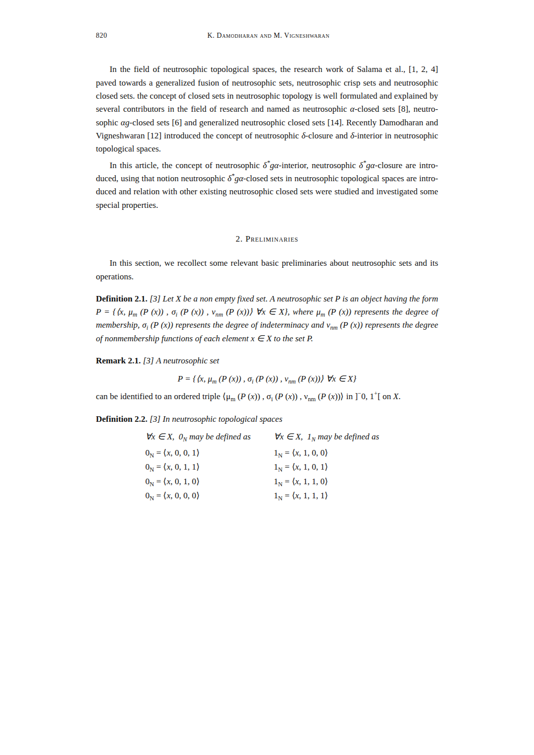820 K. Damodharan and M. Vigneshwaran
In the field of neutrosophic topological spaces, the research work of Salama et al., [1, 2, 4] paved towards a generalized fusion of neutrosophic sets, neutrosophic crisp sets and neutrosophic closed sets. the concept of closed sets in neutrosophic topology is well formulated and explained by several contributors in the field of research and named as neutrosophic α-closed sets [8], neutrosophic αg-closed sets [6] and generalized neutrosophic closed sets [14]. Recently Damodharan and Vigneshwaran [12] introduced the concept of neutrosophic δ-closure and δ-interior in neutrosophic topological spaces.
In this article, the concept of neutrosophic δ*gα-interior, neutrosophic δ*gα-closure are introduced, using that notion neutrosophic δ*gα-closed sets in neutrosophic topological spaces are introduced and relation with other existing neutrosophic closed sets were studied and investigated some special properties.
2. Preliminaries
In this section, we recollect some relevant basic preliminaries about neutrosophic sets and its operations.
Definition 2.1. [3] Let X be a non empty fixed set. A neutrosophic set P is an object having the form P = {⟨x, μm (P (x)) , σi (P (x)) , νnm (P (x))⟩ ∀x ∈ X}, where μm (P (x)) represents the degree of membership, σi (P (x)) represents the degree of indeterminacy and νnm (P (x)) represents the degree of nonmembership functions of each element x ∈ X to the set P.
Remark 2.1. [3] A neutrosophic set
P = {⟨x, μm (P (x)) , σi (P (x)) , νnm (P (x))⟩ ∀x ∈ X}
can be identified to an ordered triple ⟨μm (P (x)) , σi (P (x)) , νnm (P (x))⟩ in ]−0, 1+[ on X.
Definition 2.2. [3] In neutrosophic topological spaces
| ∀ x ∈ X , 0 N may be defined as | ∀ x ∈ X , 1 N may be defined as |
| 0 N = ⟨ x , 0, 0, 1⟩ | 1 N = ⟨ x , 1, 0, 0⟩ |
| 0 N = ⟨ x , 0, 1, 1⟩ | 1 N = ⟨ x , 1, 0, 1⟩ |
| 0 N = ⟨ x , 0, 1, 0⟩ | 1 N = ⟨ x , 1, 1, 0⟩ |
| 0 N = ⟨ x , 0, 0, 0⟩ | 1 N = ⟨ x , 1, 1, 1⟩ |